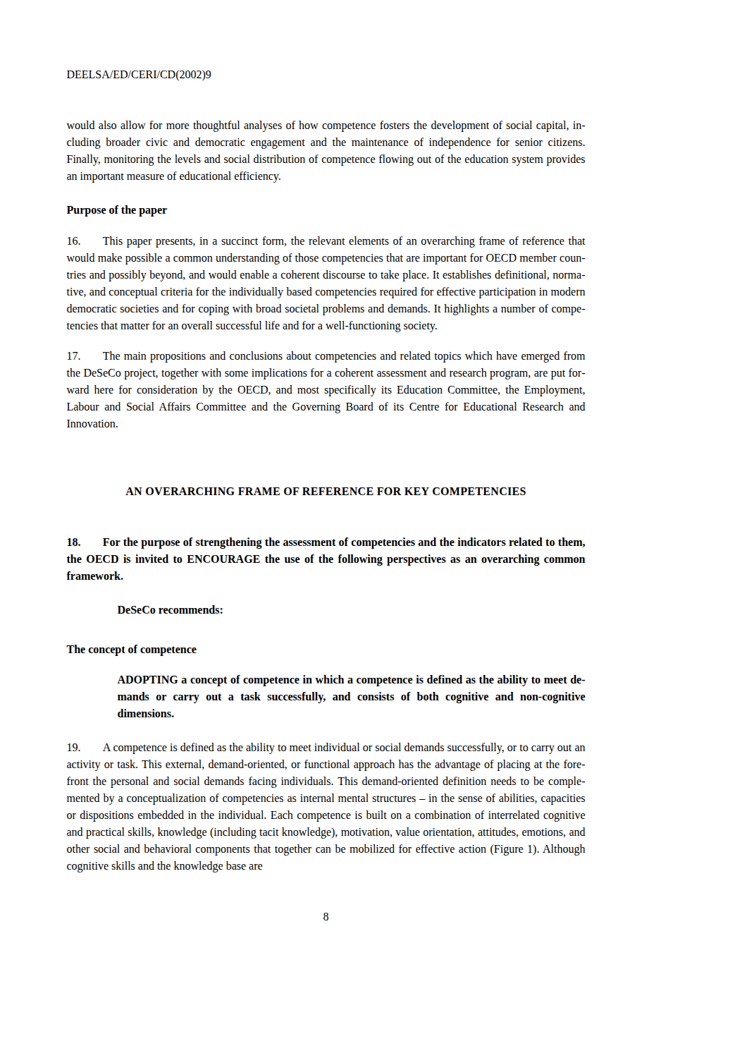DEELSA/ED/CERI/CD(2002)9
would also allow for more thoughtful analyses of how competence fosters the development of social capital, including broader civic and democratic engagement and the maintenance of independence for senior citizens. Finally, monitoring the levels and social distribution of competence flowing out of the education system provides an important measure of educational efficiency.
Purpose of the paper
16. This paper presents, in a succinct form, the relevant elements of an overarching frame of reference that would make possible a common understanding of those competencies that are important for OECD member countries and possibly beyond, and would enable a coherent discourse to take place. It establishes definitional, normative, and conceptual criteria for the individually based competencies required for effective participation in modern democratic societies and for coping with broad societal problems and demands. It highlights a number of competencies that matter for an overall successful life and for a well-functioning society.
17. The main propositions and conclusions about competencies and related topics which have emerged from the DeSeCo project, together with some implications for a coherent assessment and research program, are put forward here for consideration by the OECD, and most specifically its Education Committee, the Employment, Labour and Social Affairs Committee and the Governing Board of its Centre for Educational Research and Innovation.
AN OVERARCHING FRAME OF REFERENCE FOR KEY COMPETENCIES
18. For the purpose of strengthening the assessment of competencies and the indicators related to them, the OECD is invited to ENCOURAGE the use of the following perspectives as an overarching common framework.
DeSeCo recommends:
The concept of competence
ADOPTING a concept of competence in which a competence is defined as the ability to meet demands or carry out a task successfully, and consists of both cognitive and non-cognitive dimensions.
19. A competence is defined as the ability to meet individual or social demands successfully, or to carry out an activity or task. This external, demand-oriented, or functional approach has the advantage of placing at the forefront the personal and social demands facing individuals. This demand-oriented definition needs to be complemented by a conceptualization of competencies as internal mental structures – in the sense of abilities, capacities or dispositions embedded in the individual. Each competence is built on a combination of interrelated cognitive and practical skills, knowledge (including tacit knowledge), motivation, value orientation, attitudes, emotions, and other social and behavioral components that together can be mobilized for effective action (Figure 1). Although cognitive skills and the knowledge base are
8